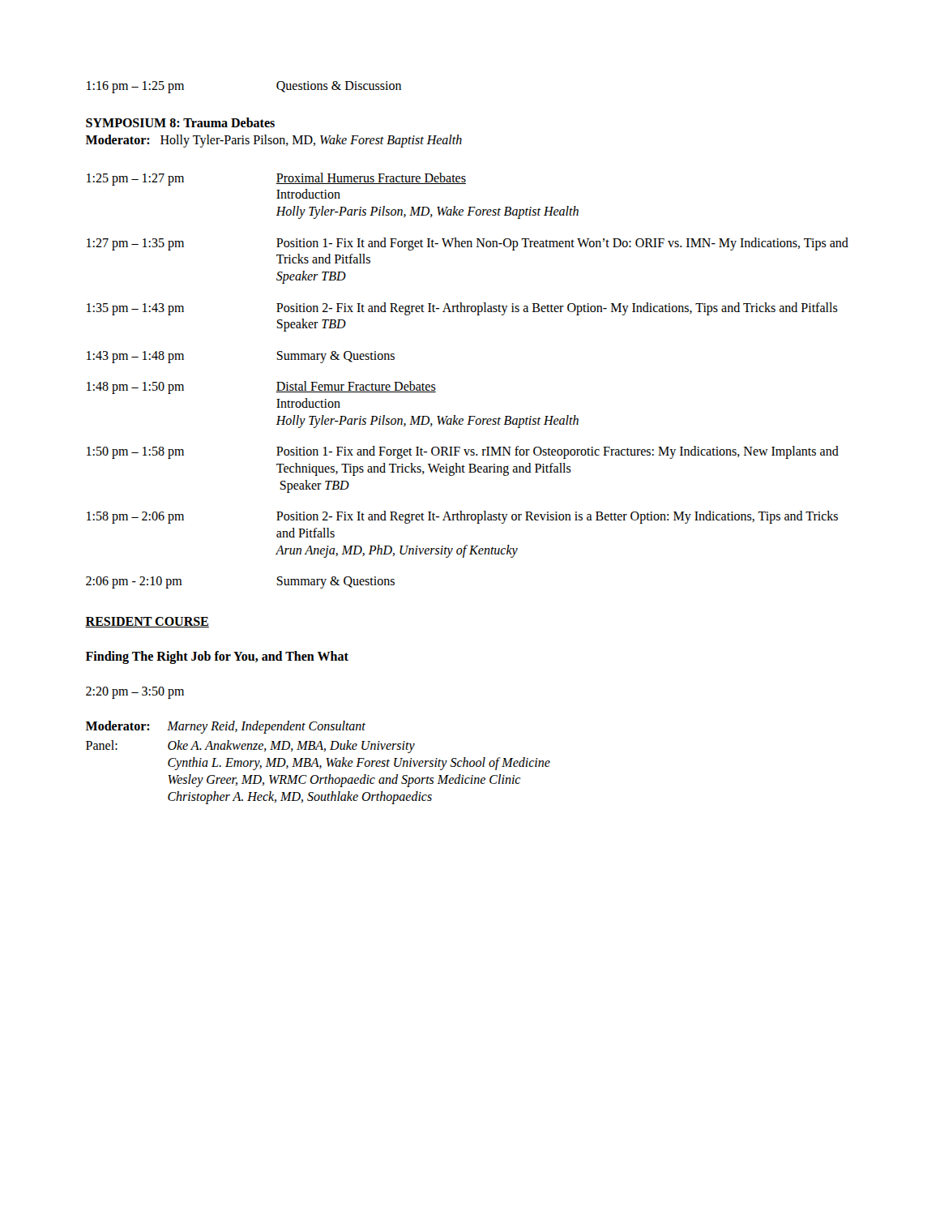1:16 pm – 1:25 pm
Questions & Discussion
SYMPOSIUM 8: Trauma Debates
Moderator: Holly Tyler-Paris Pilson, MD, Wake Forest Baptist Health
1:25 pm – 1:27 pm
Proximal Humerus Fracture Debates
Introduction
Holly Tyler-Paris Pilson, MD, Wake Forest Baptist Health
1:27 pm – 1:35 pm
Position 1- Fix It and Forget It- When Non-Op Treatment Won’t Do: ORIF vs. IMN- My Indications, Tips and Tricks and Pitfalls
Speaker TBD
1:35 pm – 1:43 pm
Position 2- Fix It and Regret It- Arthroplasty is a Better Option- My Indications, Tips and Tricks and Pitfalls
Speaker TBD
1:43 pm – 1:48 pm
Summary & Questions
1:48 pm – 1:50 pm
Distal Femur Fracture Debates
Introduction
Holly Tyler-Paris Pilson, MD, Wake Forest Baptist Health
1:50 pm – 1:58 pm
Position 1- Fix and Forget It- ORIF vs. rIMN for Osteoporotic Fractures: My Indications, New Implants and Techniques, Tips and Tricks, Weight Bearing and Pitfalls
Speaker TBD
1:58 pm – 2:06 pm
Position 2- Fix It and Regret It- Arthroplasty or Revision is a Better Option: My Indications, Tips and Tricks and Pitfalls
Arun Aneja, MD, PhD, University of Kentucky
2:06 pm - 2:10 pm
Summary & Questions
RESIDENT COURSE
Finding The Right Job for You, and Then What
2:20 pm – 3:50 pm
Moderator:
Marney Reid, Independent Consultant
Panel:
Oke A. Anakwenze, MD, MBA, Duke University
Cynthia L. Emory, MD, MBA, Wake Forest University School of Medicine
Wesley Greer, MD, WRMC Orthopaedic and Sports Medicine Clinic
Christopher A. Heck, MD, Southlake Orthopaedics